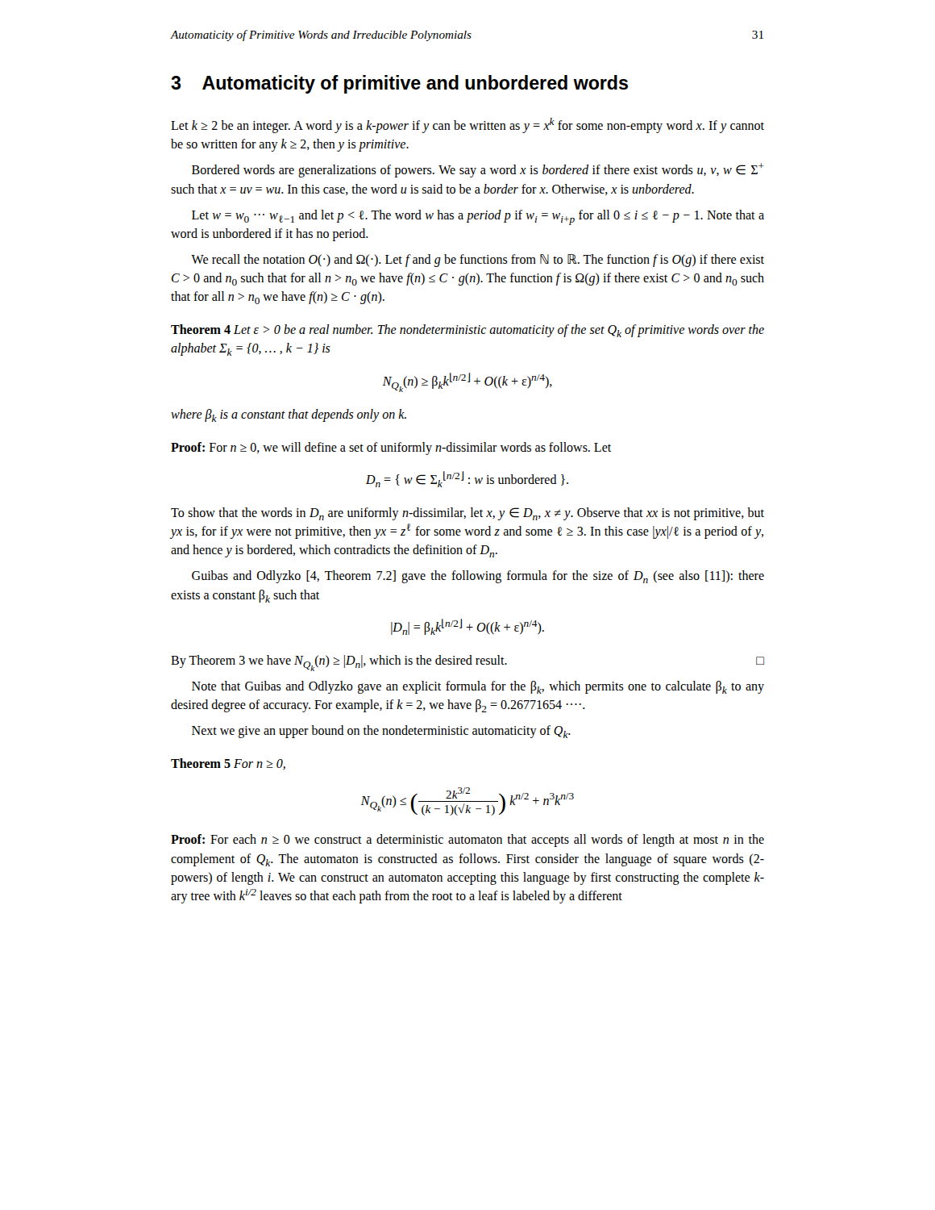Automaticity of Primitive Words and Irreducible Polynomials 31
3 Automaticity of primitive and unbordered words
Let k ≥ 2 be an integer. A word y is a k-power if y can be written as y = xk for some non-empty word x. If y cannot be so written for any k ≥ 2, then y is primitive.
Bordered words are generalizations of powers. We say a word x is bordered if there exist words u, v, w ∈ Σ+ such that x = uv = wu. In this case, the word u is said to be a border for x. Otherwise, x is unbordered.
Let w = w0 ··· wℓ−1 and let p < ℓ. The word w has a period p if wi = wi+p for all 0 ≤ i ≤ ℓ − p − 1. Note that a word is unbordered if it has no period.
We recall the notation O(·) and Ω(·). Let f and g be functions from ℕ to ℝ. The function f is O(g) if there exist C > 0 and n0 such that for all n > n0 we have f(n) ≤ C · g(n). The function f is Ω(g) if there exist C > 0 and n0 such that for all n > n0 we have f(n) ≥ C · g(n).
Theorem 4 Let ε > 0 be a real number. The nondeterministic automaticity of the set Qk of primitive words over the alphabet Σk = {0, … , k − 1} is
NQk(n) ≥ βkk⌊n/2⌋ + O((k + ε)n/4),
where βk is a constant that depends only on k.
Proof: For n ≥ 0, we will define a set of uniformly n-dissimilar words as follows. Let
Dn = { w ∈ Σk⌊n/2⌋ : w is unbordered }.
To show that the words in Dn are uniformly n-dissimilar, let x, y ∈ Dn, x ≠ y. Observe that xx is not primitive, but yx is, for if yx were not primitive, then yx = zℓ for some word z and some ℓ ≥ 3. In this case |yx|/ℓ is a period of y, and hence y is bordered, which contradicts the definition of Dn.
Guibas and Odlyzko [4, Theorem 7.2] gave the following formula for the size of Dn (see also [11]): there exists a constant βk such that
|Dn| = βkk⌊n/2⌋ + O((k + ε)n/4).
By Theorem 3 we have NQk(n) ≥ |Dn|, which is the desired result. □
Note that Guibas and Odlyzko gave an explicit formula for the βk, which permits one to calculate βk to any desired degree of accuracy. For example, if k = 2, we have β2 = 0.26771654 ····.
Next we give an upper bound on the nondeterministic automaticity of Qk.
Theorem 5 For n ≥ 0,
NQk(n) ≤ (2k3/2(k − 1)(√k − 1)) kn/2 + n3kn/3
Proof: For each n ≥ 0 we construct a deterministic automaton that accepts all words of length at most n in the complement of Qk. The automaton is constructed as follows. First consider the language of square words (2-powers) of length i. We can construct an automaton accepting this language by first constructing the complete k-ary tree with ki/2 leaves so that each path from the root to a leaf is labeled by a different